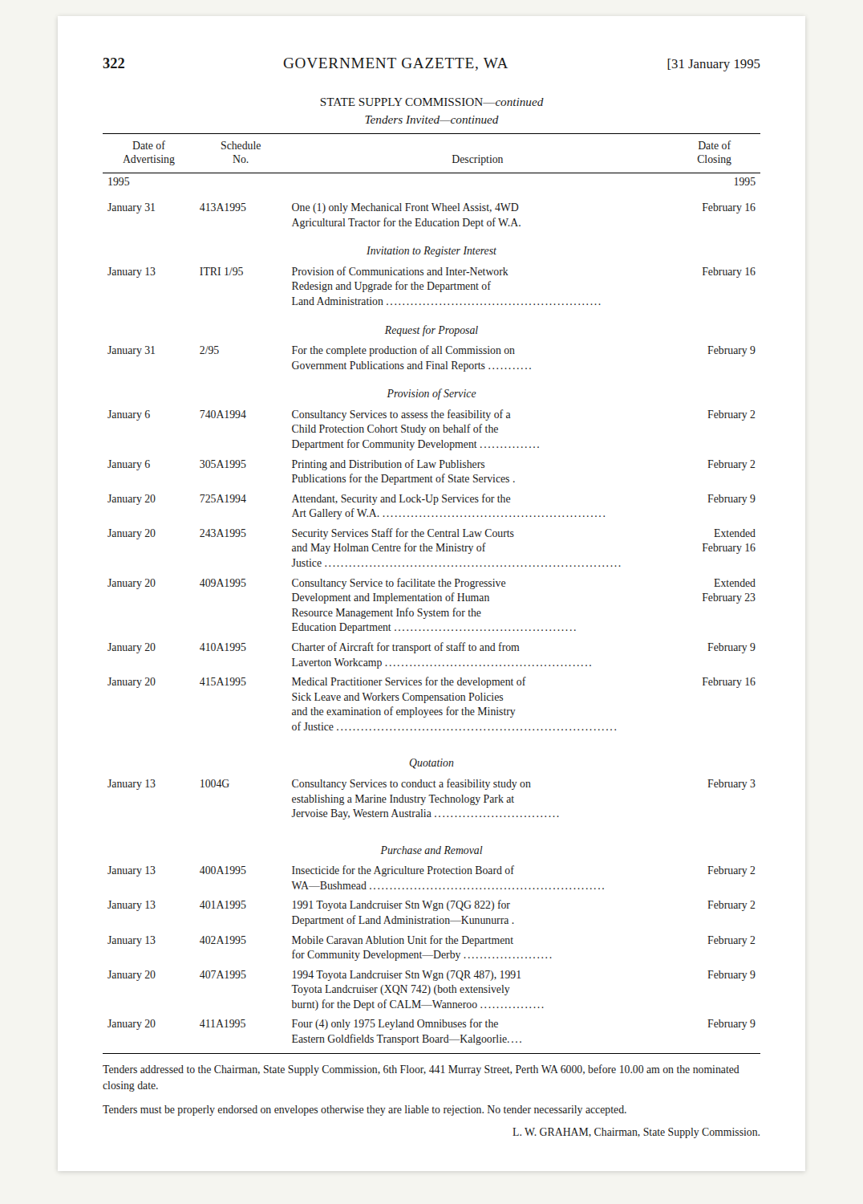322 GOVERNMENT GAZETTE, WA [31 January 1995
STATE SUPPLY COMMISSION—continued
Tenders Invited—continued
| Date of Advertising | Schedule No. | Description | Date of Closing |
| --- | --- | --- | --- |
| 1995 | | | 1995 |
| January 31 | 413A1995 | One (1) only Mechanical Front Wheel Assist, 4WD Agricultural Tractor for the Education Dept of W.A. | February 16 |
| Invitation to Register Interest |
| January 13 | ITRI 1/95 | Provision of Communications and Inter-Network Redesign and Upgrade for the Department of Land Administration ..................................................... | February 16 |
| Request for Proposal |
| January 31 | 2/95 | For the complete production of all Commission on Government Publications and Final Reports ........... | February 9 |
| Provision of Service |
| January 6 | 740A1994 | Consultancy Services to assess the feasibility of a Child Protection Cohort Study on behalf of the Department for Community Development ............... | February 2 |
| January 6 | 305A1995 | Printing and Distribution of Law Publishers Publications for the Department of State Services . | February 2 |
| January 20 | 725A1994 | Attendant, Security and Lock-Up Services for the Art Gallery of W.A. ....................................................... | February 9 |
| January 20 | 243A1995 | Security Services Staff for the Central Law Courts and May Holman Centre for the Ministry of Justice ......................................................................... | Extended February 16 |
| January 20 | 409A1995 | Consultancy Service to facilitate the Progressive Development and Implementation of Human Resource Management Info System for the Education Department ............................................. | Extended February 23 |
| January 20 | 410A1995 | Charter of Aircraft for transport of staff to and from Laverton Workcamp ................................................... | February 9 |
| January 20 | 415A1995 | Medical Practitioner Services for the development of Sick Leave and Workers Compensation Policies and the examination of employees for the Ministry of Justice ..................................................................... | February 16 |
| Quotation |
| January 13 | 1004G | Consultancy Services to conduct a feasibility study on establishing a Marine Industry Technology Park at Jervoise Bay, Western Australia ............................... | February 3 |
| Purchase and Removal |
| January 13 | 400A1995 | Insecticide for the Agriculture Protection Board of WA—Bushmead .......................................................... | February 2 |
| January 13 | 401A1995 | 1991 Toyota Landcruiser Stn Wgn (7QG 822) for Department of Land Administration—Kununurra . | February 2 |
| January 13 | 402A1995 | Mobile Caravan Ablution Unit for the Department for Community Development—Derby ...................... | February 2 |
| January 20 | 407A1995 | 1994 Toyota Landcruiser Stn Wgn (7QR 487), 1991 Toyota Landcruiser (XQN 742) (both extensively burnt) for the Dept of CALM—Wanneroo ................ | February 9 |
| January 20 | 411A1995 | Four (4) only 1975 Leyland Omnibuses for the Eastern Goldfields Transport Board—Kalgoorlie .... | February 9 |
Tenders addressed to the Chairman, State Supply Commission, 6th Floor, 441 Murray Street, Perth WA 6000, before 10.00 am on the nominated closing date.
Tenders must be properly endorsed on envelopes otherwise they are liable to rejection. No tender necessarily accepted.
L. W. GRAHAM, Chairman, State Supply Commission.